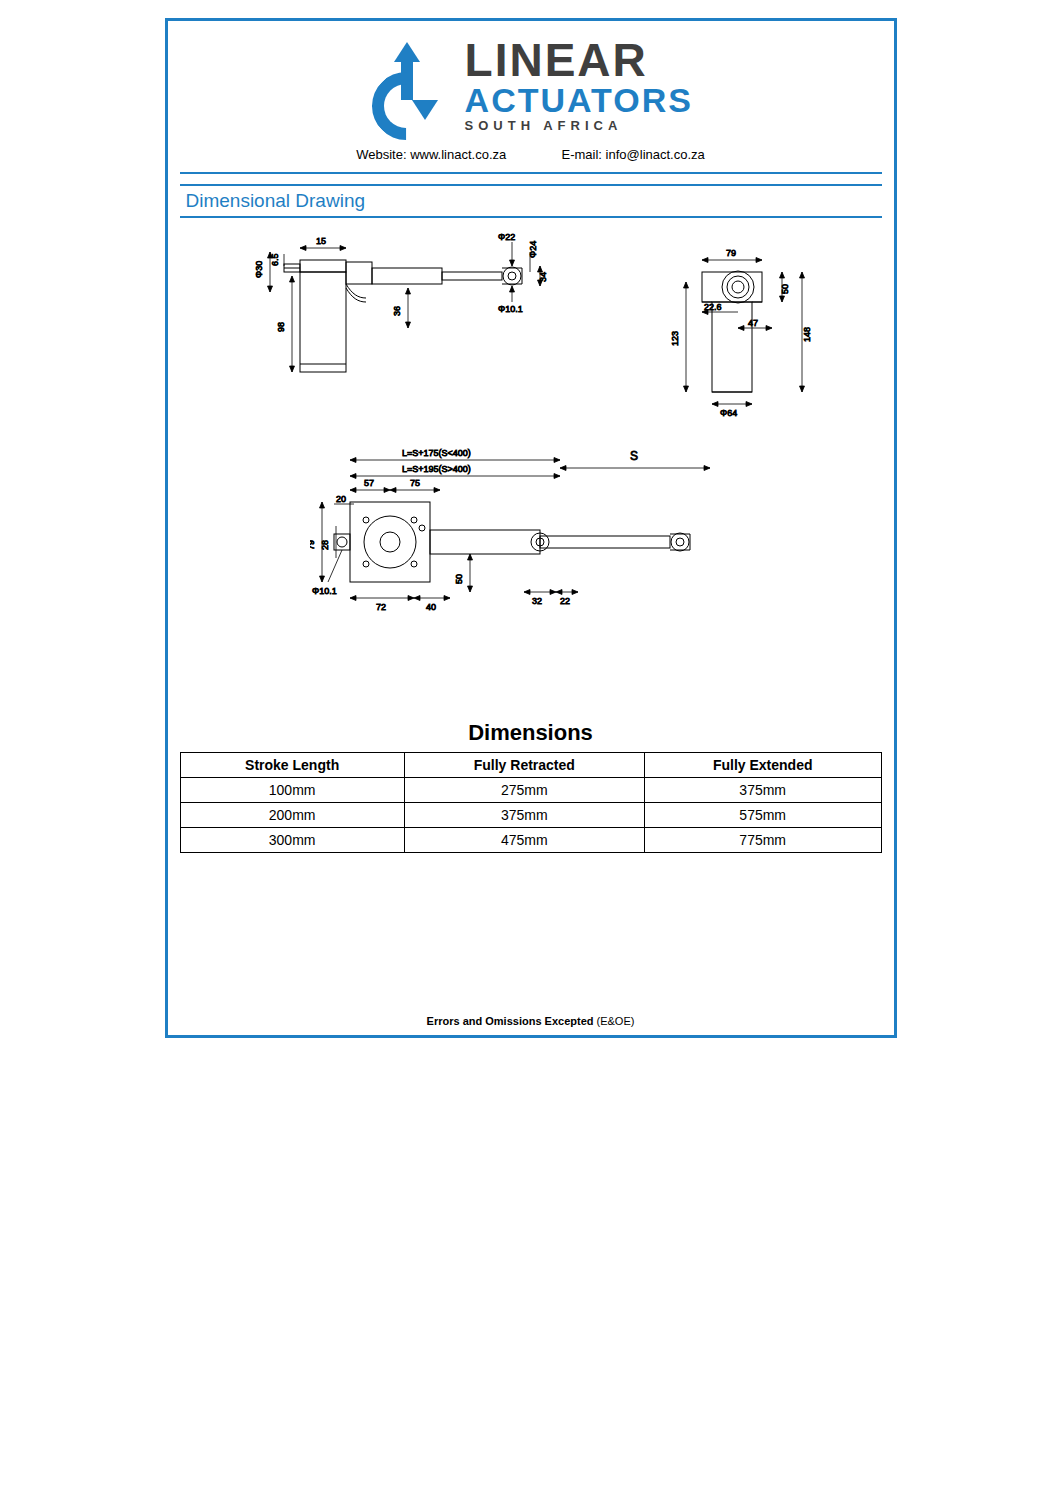LINEAR
ACTUATORS
SOUTH AFRICA
Website: www.linact.co.za E-mail: info@linact.co.za
Dimensional Drawing
Φ30 6.5 15 98 36 Φ22 Φ24 34 Φ10.1
79 50 148 123 22.6 47 Φ64
L=S+175(S<400) L=S+195(S>400) S 57 75 20 79 28 Φ10.1 72 40 50 32 22
Dimensions
| Stroke Length | Fully Retracted | Fully Extended |
| --- | --- | --- |
| 100mm | 275mm | 375mm |
| 200mm | 375mm | 575mm |
| 300mm | 475mm | 775mm |
Errors and Omissions Excepted (E&OE)